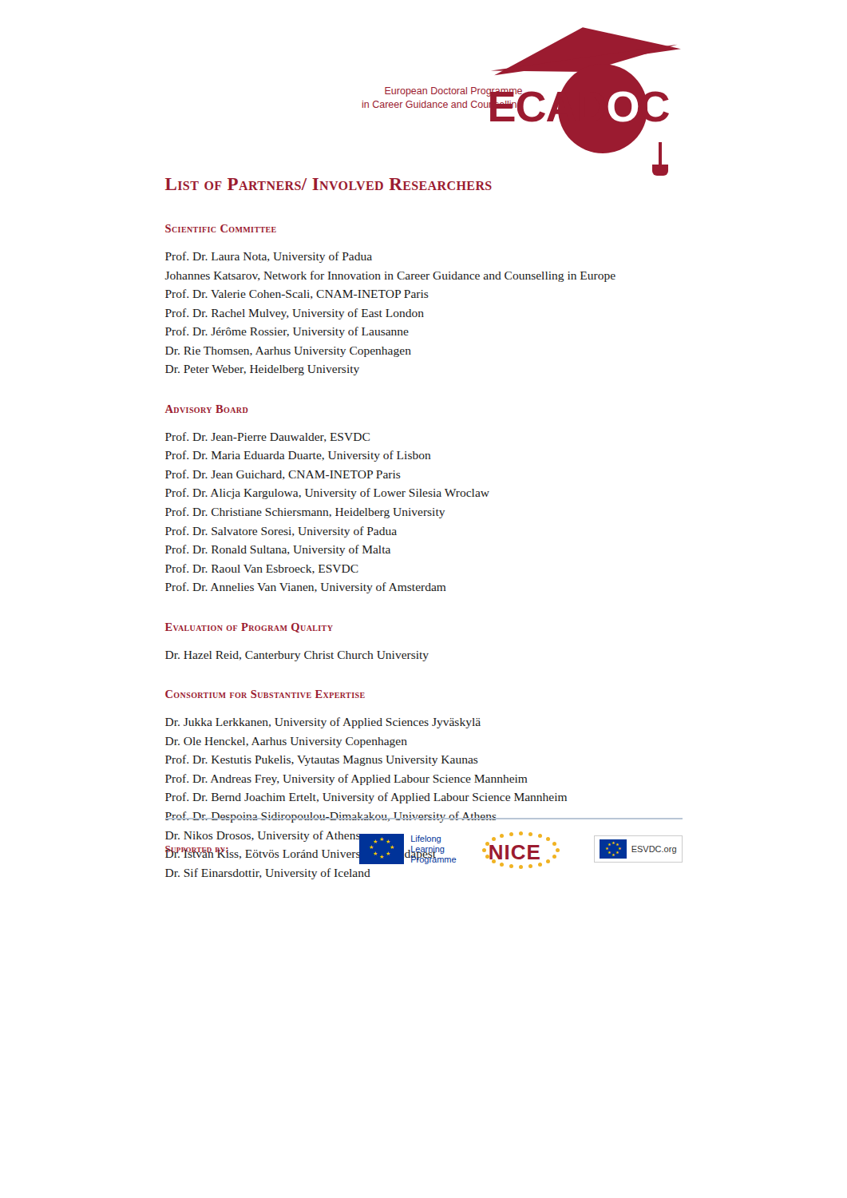European Doctoral Programme
in Career Guidance and Counselling
ECADOC
List of Partners/ Involved Researchers
Scientific Committee
Prof. Dr. Laura Nota, University of Padua
Johannes Katsarov, Network for Innovation in Career Guidance and Counselling in Europe
Prof. Dr. Valerie Cohen-Scali, CNAM-INETOP Paris
Prof. Dr. Rachel Mulvey, University of East London
Prof. Dr. Jérôme Rossier, University of Lausanne
Dr. Rie Thomsen, Aarhus University Copenhagen
Dr. Peter Weber, Heidelberg University
Advisory Board
Prof. Dr. Jean-Pierre Dauwalder, ESVDC
Prof. Dr. Maria Eduarda Duarte, University of Lisbon
Prof. Dr. Jean Guichard, CNAM-INETOP Paris
Prof. Dr. Alicja Kargulowa, University of Lower Silesia Wroclaw
Prof. Dr. Christiane Schiersmann, Heidelberg University
Prof. Dr. Salvatore Soresi, University of Padua
Prof. Dr. Ronald Sultana, University of Malta
Prof. Dr. Raoul Van Esbroeck, ESVDC
Prof. Dr. Annelies Van Vianen, University of Amsterdam
Evaluation of Program Quality
Dr. Hazel Reid, Canterbury Christ Church University
Consortium for Substantive Expertise
Dr. Jukka Lerkkanen, University of Applied Sciences Jyväskylä
Dr. Ole Henckel, Aarhus University Copenhagen
Prof. Dr. Kestutis Pukelis, Vytautas Magnus University Kaunas
Prof. Dr. Andreas Frey, University of Applied Labour Science Mannheim
Prof. Dr. Bernd Joachim Ertelt, University of Applied Labour Science Mannheim
Prof. Dr. Despoina Sidiropoulou-Dimakakou, University of Athens
Dr. Nikos Drosos, University of Athens
Dr. István Kiss, Eötvös Loránd University of Budapest
Dr. Sif Einarsdottir, University of Iceland
Supported by:
★ ★ ★ ★ ★ ★ ★ ★
Lifelong
Learning
Programme
NICE
★ ★ ★ ★ ★ ★ ★ ★
ESVDC.org